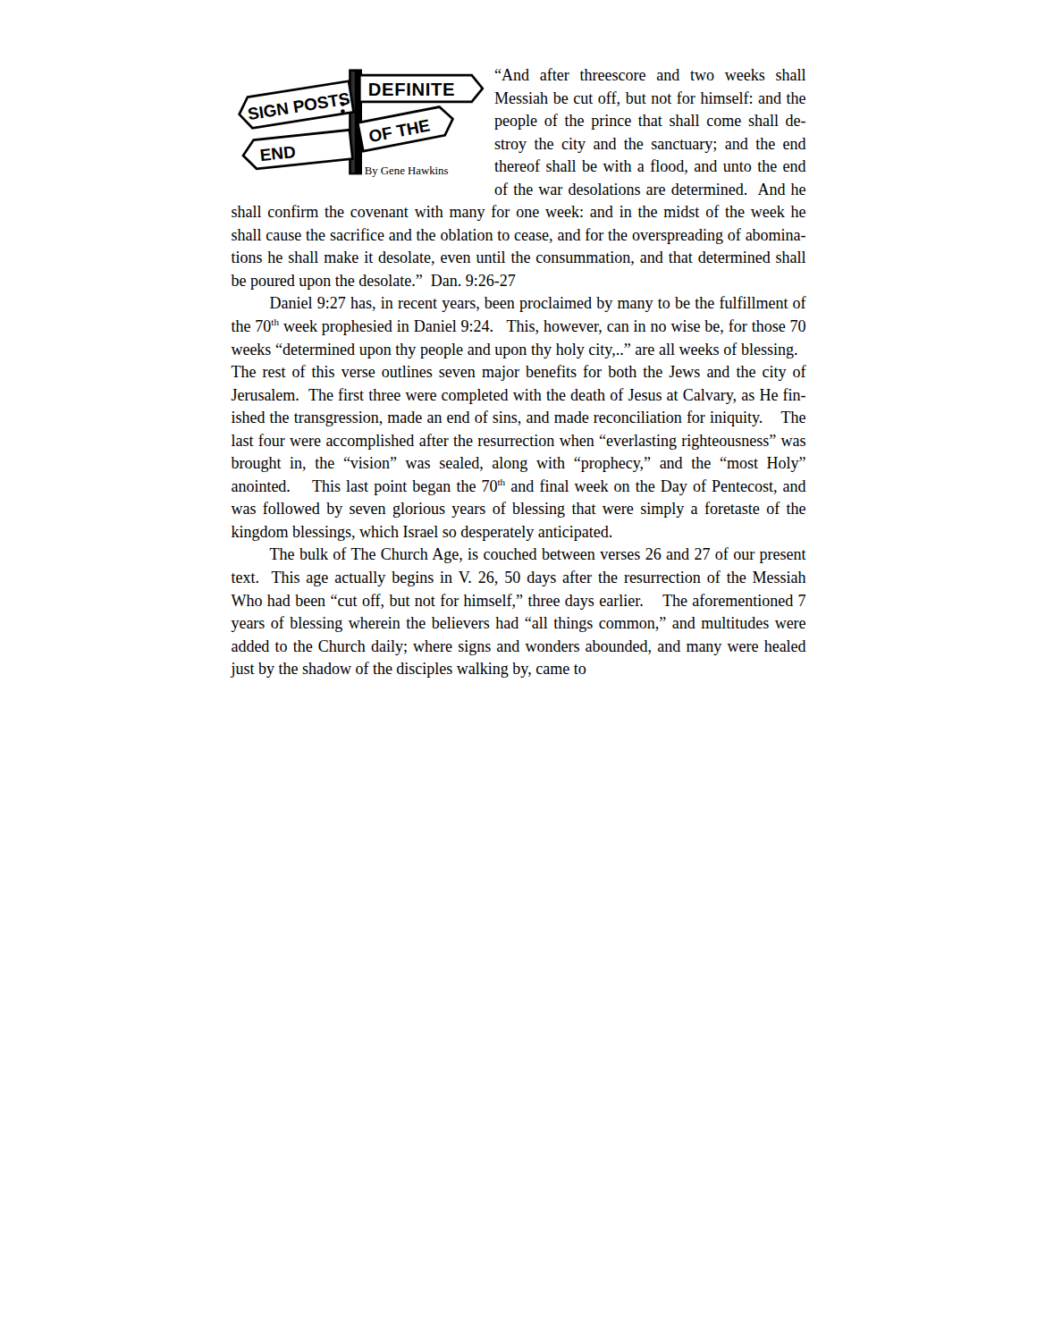DEFINITE SIGN POSTS OF THE END By Gene Hawkins
“And after threescore and two weeks shall Messiah be cut off, but not for himself: and the people of the prince that shall come shall destroy the city and the sanctuary; and the end thereof shall be with a flood, and unto the end of the war desolations are determined. And he shall confirm the covenant with many for one week: and in the midst of the week he shall cause the sacrifice and the oblation to cease, and for the overspreading of abominations he shall make it desolate, even until the consummation, and that determined shall be poured upon the desolate.” Dan. 9:26-27
Daniel 9:27 has, in recent years, been proclaimed by many to be the fulfillment of the 70th week prophesied in Daniel 9:24. This, however, can in no wise be, for those 70 weeks “determined upon thy people and upon thy holy city,..” are all weeks of blessing. The rest of this verse outlines seven major benefits for both the Jews and the city of Jerusalem. The first three were completed with the death of Jesus at Calvary, as He finished the transgression, made an end of sins, and made reconciliation for iniquity. The last four were accomplished after the resurrection when “everlasting righteousness” was brought in, the “vision” was sealed, along with “prophecy,” and the “most Holy” anointed. This last point began the 70th and final week on the Day of Pentecost, and was followed by seven glorious years of blessing that were simply a foretaste of the kingdom blessings, which Israel so desperately anticipated.
The bulk of The Church Age, is couched between verses 26 and 27 of our present text. This age actually begins in V. 26, 50 days after the resurrection of the Messiah Who had been “cut off, but not for himself,” three days earlier. The aforementioned 7 years of blessing wherein the believers had “all things common,” and multitudes were added to the Church daily; where signs and wonders abounded, and many were healed just by the shadow of the disciples walking by, came to